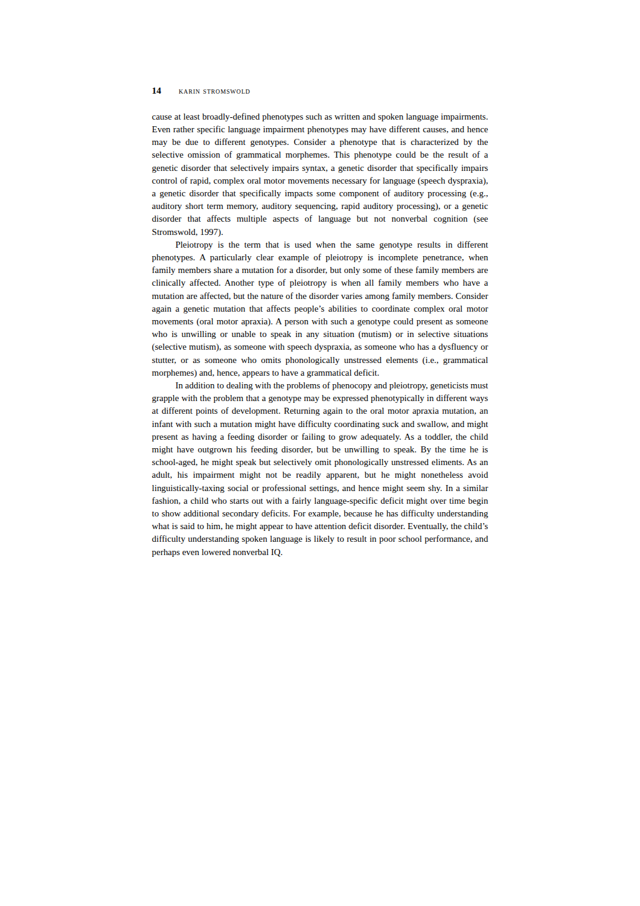14 Karin Stromswold
cause at least broadly-defined phenotypes such as written and spoken language impairments. Even rather specific language impairment phenotypes may have different causes, and hence may be due to different genotypes. Consider a phenotype that is characterized by the selective omission of grammatical morphemes. This phenotype could be the result of a genetic disorder that selectively impairs syntax, a genetic disorder that specifically impairs control of rapid, complex oral motor movements necessary for language (speech dyspraxia), a genetic disorder that specifically impacts some component of auditory processing (e.g., auditory short term memory, auditory sequencing, rapid auditory processing), or a genetic disorder that affects multiple aspects of language but not nonverbal cognition (see Stromswold, 1997).
Pleiotropy is the term that is used when the same genotype results in different phenotypes. A particularly clear example of pleiotropy is incomplete penetrance, when family members share a mutation for a disorder, but only some of these family members are clinically affected. Another type of pleiotropy is when all family members who have a mutation are affected, but the nature of the disorder varies among family members. Consider again a genetic mutation that affects people’s abilities to coordinate complex oral motor movements (oral motor apraxia). A person with such a genotype could present as someone who is unwilling or unable to speak in any situation (mutism) or in selective situations (selective mutism), as someone with speech dyspraxia, as someone who has a dysfluency or stutter, or as someone who omits phonologically unstressed elements (i.e., grammatical morphemes) and, hence, appears to have a grammatical deficit.
In addition to dealing with the problems of phenocopy and pleiotropy, geneticists must grapple with the problem that a genotype may be expressed phenotypically in different ways at different points of development. Returning again to the oral motor apraxia mutation, an infant with such a mutation might have difficulty coordinating suck and swallow, and might present as having a feeding disorder or failing to grow adequately. As a toddler, the child might have outgrown his feeding disorder, but be unwilling to speak. By the time he is school-aged, he might speak but selectively omit phonologically unstressed eliments. As an adult, his impairment might not be readily apparent, but he might nonetheless avoid linguistically-taxing social or professional settings, and hence might seem shy. In a similar fashion, a child who starts out with a fairly language-specific deficit might over time begin to show additional secondary deficits. For example, because he has difficulty understanding what is said to him, he might appear to have attention deficit disorder. Eventually, the child’s difficulty understanding spoken language is likely to result in poor school performance, and perhaps even lowered nonverbal IQ.